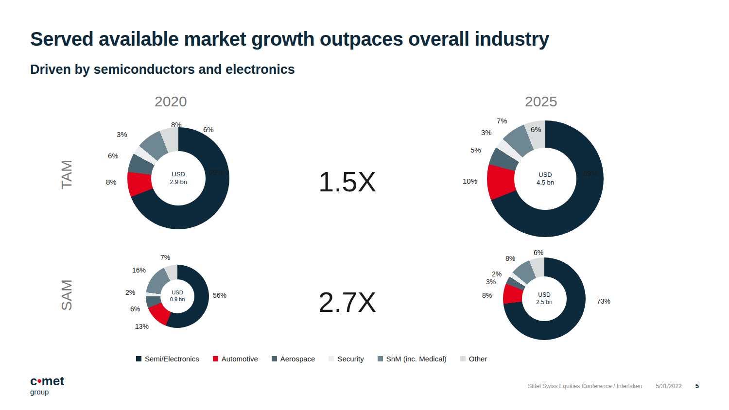Served available market growth outpaces overall industry
Driven by semiconductors and electronics
2020
2025
TAM
SAM
1.5X
2.7X
USD
2.9 bn
8%
3%
6%
8%
6%
69%
USD
4.5 bn
7%
3%
5%
10%
6%
69%
USD
0.9 bn
7%
16%
2%
6%
13%
56%
USD
2.5 bn
6%
8%
2%
3%
8%
73%
Semi/Electronics Automotive Aerospace Security SnM (inc. Medical) Other
c•metgroup
Stifel Swiss Equities Conference / Interlaken 5/31/2022 5